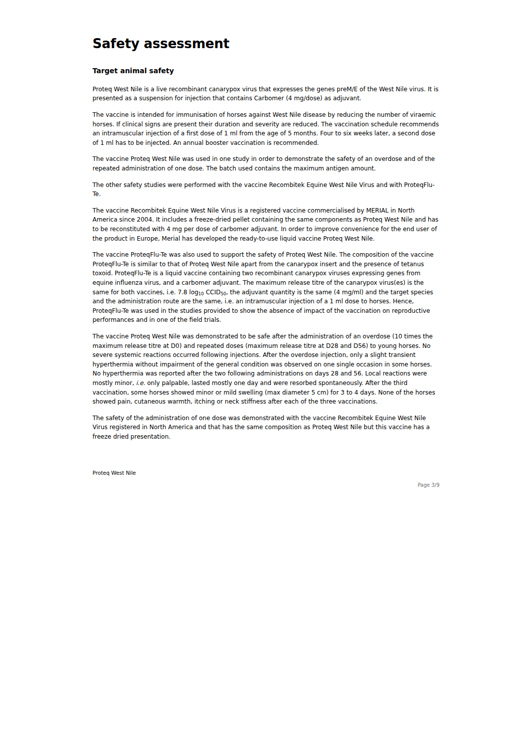Safety assessment
Target animal safety
Proteq West Nile is a live recombinant canarypox virus that expresses the genes preM/E of the West Nile virus. It is presented as a suspension for injection that contains Carbomer (4 mg/dose) as adjuvant.
The vaccine is intended for immunisation of horses against West Nile disease by reducing the number of viraemic horses. If clinical signs are present their duration and severity are reduced. The vaccination schedule recommends an intramuscular injection of a first dose of 1 ml from the age of 5 months. Four to six weeks later, a second dose of 1 ml has to be injected. An annual booster vaccination is recommended.
The vaccine Proteq West Nile was used in one study in order to demonstrate the safety of an overdose and of the repeated administration of one dose. The batch used contains the maximum antigen amount.
The other safety studies were performed with the vaccine Recombitek Equine West Nile Virus and with ProteqFlu-Te.
The vaccine Recombitek Equine West Nile Virus is a registered vaccine commercialised by MERIAL in North America since 2004. It includes a freeze-dried pellet containing the same components as Proteq West Nile and has to be reconstituted with 4 mg per dose of carbomer adjuvant. In order to improve convenience for the end user of the product in Europe, Merial has developed the ready-to-use liquid vaccine Proteq West Nile.
The vaccine ProteqFlu-Te was also used to support the safety of Proteq West Nile. The composition of the vaccine ProteqFlu-Te is similar to that of Proteq West Nile apart from the canarypox insert and the presence of tetanus toxoid. ProteqFlu-Te is a liquid vaccine containing two recombinant canarypox viruses expressing genes from equine influenza virus, and a carbomer adjuvant. The maximum release titre of the canarypox virus(es) is the same for both vaccines, i.e. 7.8 log10 CCID50, the adjuvant quantity is the same (4 mg/ml) and the target species and the administration route are the same, i.e. an intramuscular injection of a 1 ml dose to horses. Hence, ProteqFlu-Te was used in the studies provided to show the absence of impact of the vaccination on reproductive performances and in one of the field trials.
The vaccine Proteq West Nile was demonstrated to be safe after the administration of an overdose (10 times the maximum release titre at D0) and repeated doses (maximum release titre at D28 and D56) to young horses. No severe systemic reactions occurred following injections. After the overdose injection, only a slight transient hyperthermia without impairment of the general condition was observed on one single occasion in some horses. No hyperthermia was reported after the two following administrations on days 28 and 56. Local reactions were mostly minor, i.e. only palpable, lasted mostly one day and were resorbed spontaneously. After the third vaccination, some horses showed minor or mild swelling (max diameter 5 cm) for 3 to 4 days. None of the horses showed pain, cutaneous warmth, itching or neck stiffness after each of the three vaccinations.
The safety of the administration of one dose was demonstrated with the vaccine Recombitek Equine West Nile Virus registered in North America and that has the same composition as Proteq West Nile but this vaccine has a freeze dried presentation.
Proteq West Nile
Page 3/9